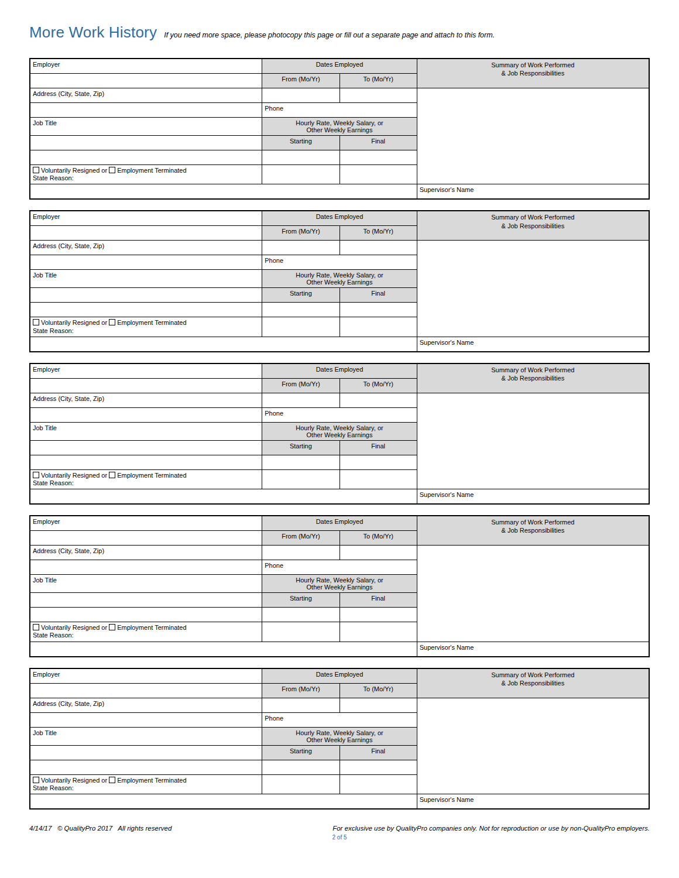More Work History
If you need more space, please photocopy this page or fill out a separate page and attach to this form.
| Employer | Dates Employed | Summary of Work Performed & Job Responsibilities |
| | From (Mo/Yr) | To (Mo/Yr) |
| Address (City, State, Zip) | | | |
| | Phone |
| Job Title | Hourly Rate, Weekly Salary, or Other Weekly Earnings |
| | Starting | Final |
| Voluntarily Resigned or Employment Terminated State Reason: | | |
| | Supervisor's Name |
| Employer | Dates Employed | Summary of Work Performed & Job Responsibilities |
| | From (Mo/Yr) | To (Mo/Yr) |
| Address (City, State, Zip) | | | |
| | Phone |
| Job Title | Hourly Rate, Weekly Salary, or Other Weekly Earnings |
| | Starting | Final |
| Voluntarily Resigned or Employment Terminated State Reason: | | |
| | Supervisor's Name |
| Employer | Dates Employed | Summary of Work Performed & Job Responsibilities |
| | From (Mo/Yr) | To (Mo/Yr) |
| Address (City, State, Zip) | | | |
| | Phone |
| Job Title | Hourly Rate, Weekly Salary, or Other Weekly Earnings |
| | Starting | Final |
| Voluntarily Resigned or Employment Terminated State Reason: | | |
| | Supervisor's Name |
| Employer | Dates Employed | Summary of Work Performed & Job Responsibilities |
| | From (Mo/Yr) | To (Mo/Yr) |
| Address (City, State, Zip) | | | |
| | Phone |
| Job Title | Hourly Rate, Weekly Salary, or Other Weekly Earnings |
| | Starting | Final |
| Voluntarily Resigned or Employment Terminated State Reason: | | |
| | Supervisor's Name |
| Employer | Dates Employed | Summary of Work Performed & Job Responsibilities |
| | From (Mo/Yr) | To (Mo/Yr) |
| Address (City, State, Zip) | | | |
| | Phone |
| Job Title | Hourly Rate, Weekly Salary, or Other Weekly Earnings |
| | Starting | Final |
| Voluntarily Resigned or Employment Terminated State Reason: | | |
| | Supervisor's Name |
4/14/17 © QualityPro 2017 All rights reserved
For exclusive use by QualityPro companies only. Not for reproduction or use by non-QualityPro employers.
2 of 5